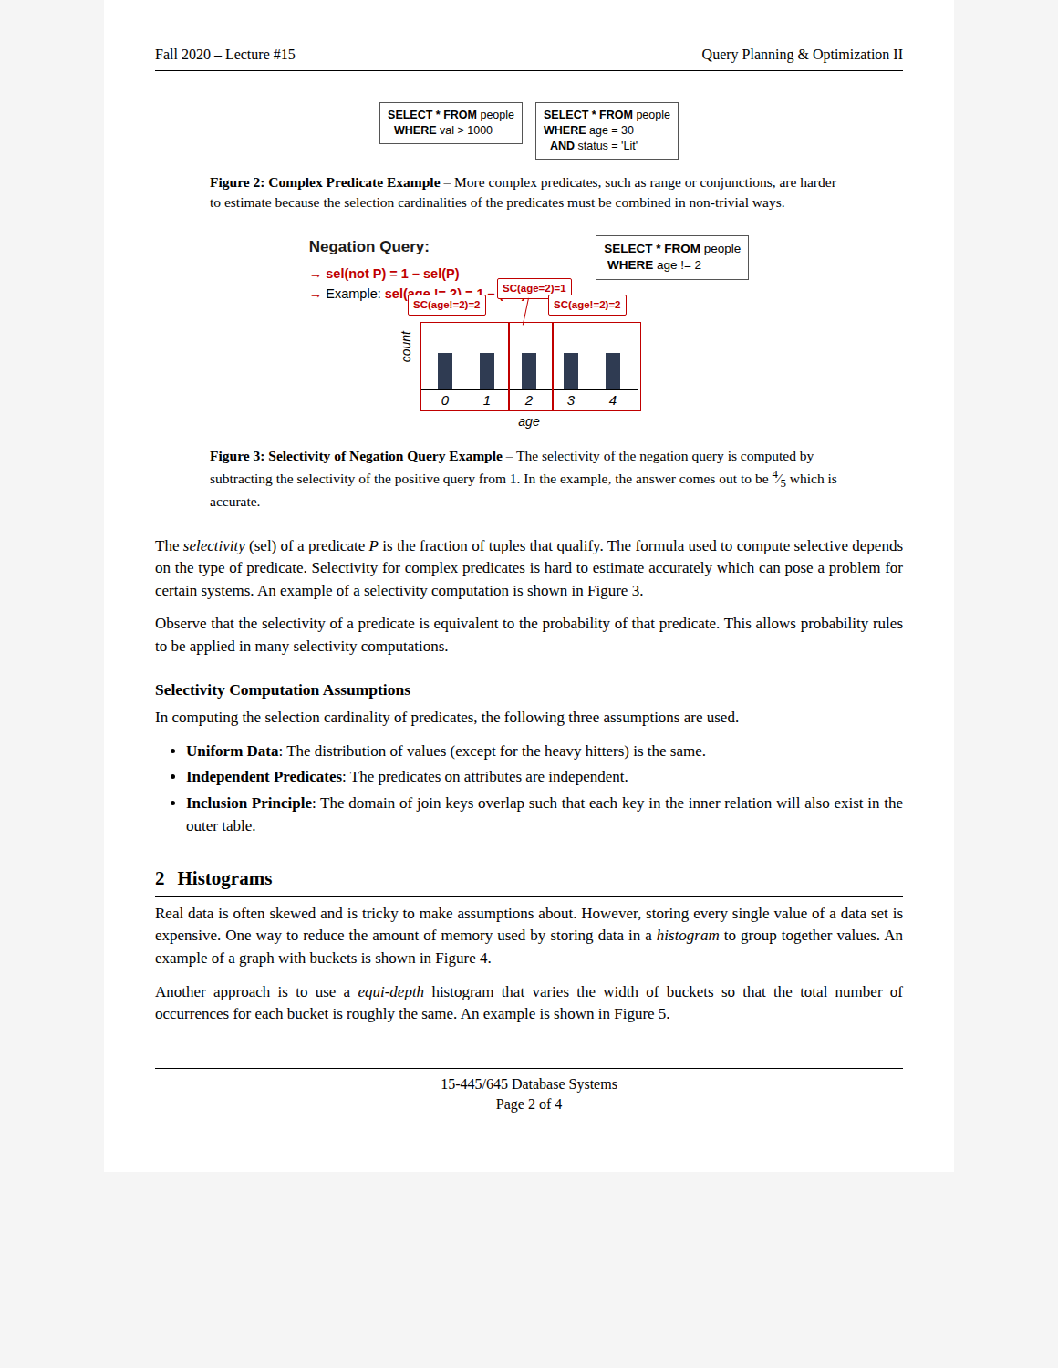Fall 2020 – Lecture #15 Query Planning & Optimization II
SELECT * FROM people
WHERE val > 1000
SELECT * FROM people
WHERE age = 30
AND status = 'Lit'
Figure 2: Complex Predicate Example – More complex predicates, such as range or conjunctions, are harder to estimate because the selection cardinalities of the predicates must be combined in non-trivial ways.
Negation Query:
→ sel(not P) = 1 – sel(P)
→ Example: sel(age != 2) = 1 – (1/5) = 4/5
SELECT * FROM people
WHERE age != 2
count SC(age!=2)=2 SC(age=2)=1 SC(age!=2)=2
01234
age
Figure 3: Selectivity of Negation Query Example – The selectivity of the negation query is computed by subtracting the selectivity of the positive query from 1. In the example, the answer comes out to be 4⁄5 which is accurate.
The selectivity (sel) of a predicate P is the fraction of tuples that qualify. The formula used to compute selective depends on the type of predicate. Selectivity for complex predicates is hard to estimate accurately which can pose a problem for certain systems. An example of a selectivity computation is shown in Figure 3.
Observe that the selectivity of a predicate is equivalent to the probability of that predicate. This allows probability rules to be applied in many selectivity computations.
Selectivity Computation Assumptions
In computing the selection cardinality of predicates, the following three assumptions are used.
Uniform Data: The distribution of values (except for the heavy hitters) is the same.
Independent Predicates: The predicates on attributes are independent.
Inclusion Principle: The domain of join keys overlap such that each key in the inner relation will also exist in the outer table.
2 Histograms
Real data is often skewed and is tricky to make assumptions about. However, storing every single value of a data set is expensive. One way to reduce the amount of memory used by storing data in a histogram to group together values. An example of a graph with buckets is shown in Figure 4.
Another approach is to use a equi-depth histogram that varies the width of buckets so that the total number of occurrences for each bucket is roughly the same. An example is shown in Figure 5.
15-445/645 Database Systems
Page 2 of 4